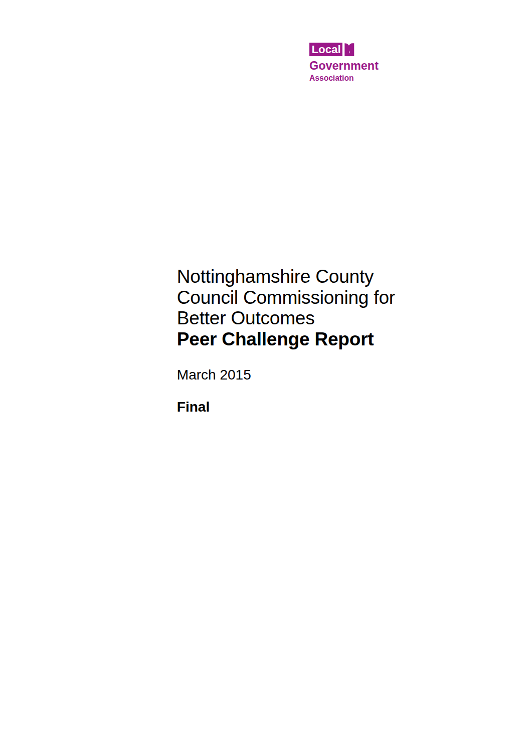Local Government Association
Nottinghamshire County Council Commissioning for Better Outcomes Peer Challenge Report
March 2015
Final